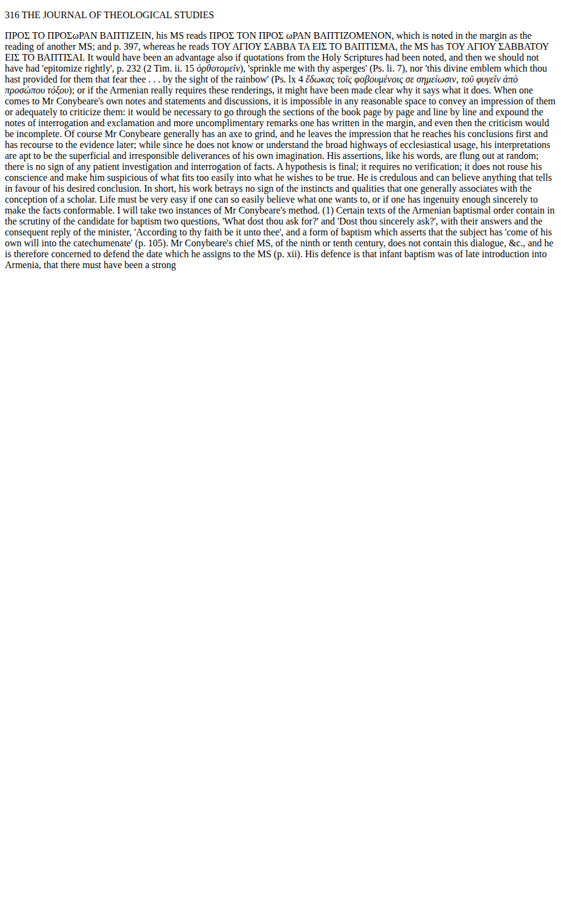316 THE JOURNAL OF THEOLOGICAL STUDIES
ΠΡΟΣ ΤΟ ΠΡΟΣωΡΑΝ ΒΑΠΤΙΖΕΙΝ, his MS reads ΠΡΟΣ ΤΟΝ ΠΡΟΣ ωΡΑΝ ΒΑΠΤΙΖΟΜΕΝΟΝ, which is noted in the margin as the reading of another MS; and p. 397, whereas he reads ΤΟΥ ΑΓΙΟΥ ΣΑΒΒΑ ΤΑ ΕΙΣ ΤΟ ΒΑΠΤΙΣΜΑ, the MS has ΤΟΥ ΑΓΙΟΥ ΣΑΒΒΑΤΟΥ ΕΙΣ ΤΟ ΒΑΠΤΙΣΑΙ. It would have been an advantage also if quotations from the Holy Scriptures had been noted, and then we should not have had 'epitomize rightly', p. 232 (2 Tim. ii. 15 ὀρθοτομεῖν), 'sprinkle me with thy asperges' (Ps. li. 7), nor 'this divine emblem which thou hast provided for them that fear thee . . . by the sight of the rainbow' (Ps. lx 4 ἔδωκας τοῖς φοβουμένοις σε σημείωσιν, τοῦ φυγεῖν ἀπὸ προσώπου τόξου); or if the Armenian really requires these renderings, it might have been made clear why it says what it does. When one comes to Mr Conybeare's own notes and statements and discussions, it is impossible in any reasonable space to convey an impression of them or adequately to criticize them: it would be necessary to go through the sections of the book page by page and line by line and expound the notes of interrogation and exclamation and more uncomplimentary remarks one has written in the margin, and even then the criticism would be incomplete. Of course Mr Conybeare generally has an axe to grind, and he leaves the impression that he reaches his conclusions first and has recourse to the evidence later; while since he does not know or understand the broad highways of ecclesiastical usage, his interpretations are apt to be the superficial and irresponsible deliverances of his own imagination. His assertions, like his words, are flung out at random; there is no sign of any patient investigation and interrogation of facts. A hypothesis is final; it requires no verification; it does not rouse his conscience and make him suspicious of what fits too easily into what he wishes to be true. He is credulous and can believe anything that tells in favour of his desired conclusion. In short, his work betrays no sign of the instincts and qualities that one generally associates with the conception of a scholar. Life must be very easy if one can so easily believe what one wants to, or if one has ingenuity enough sincerely to make the facts conformable. I will take two instances of Mr Conybeare's method. (1) Certain texts of the Armenian baptismal order contain in the scrutiny of the candidate for baptism two questions, 'What dost thou ask for?' and 'Dost thou sincerely ask?', with their answers and the consequent reply of the minister, 'According to thy faith be it unto thee', and a form of baptism which asserts that the subject has 'come of his own will into the catechumenate' (p. 105). Mr Conybeare's chief MS, of the ninth or tenth century, does not contain this dialogue, &c., and he is therefore concerned to defend the date which he assigns to the MS (p. xii). His defence is that infant baptism was of late introduction into Armenia, that there must have been a strong